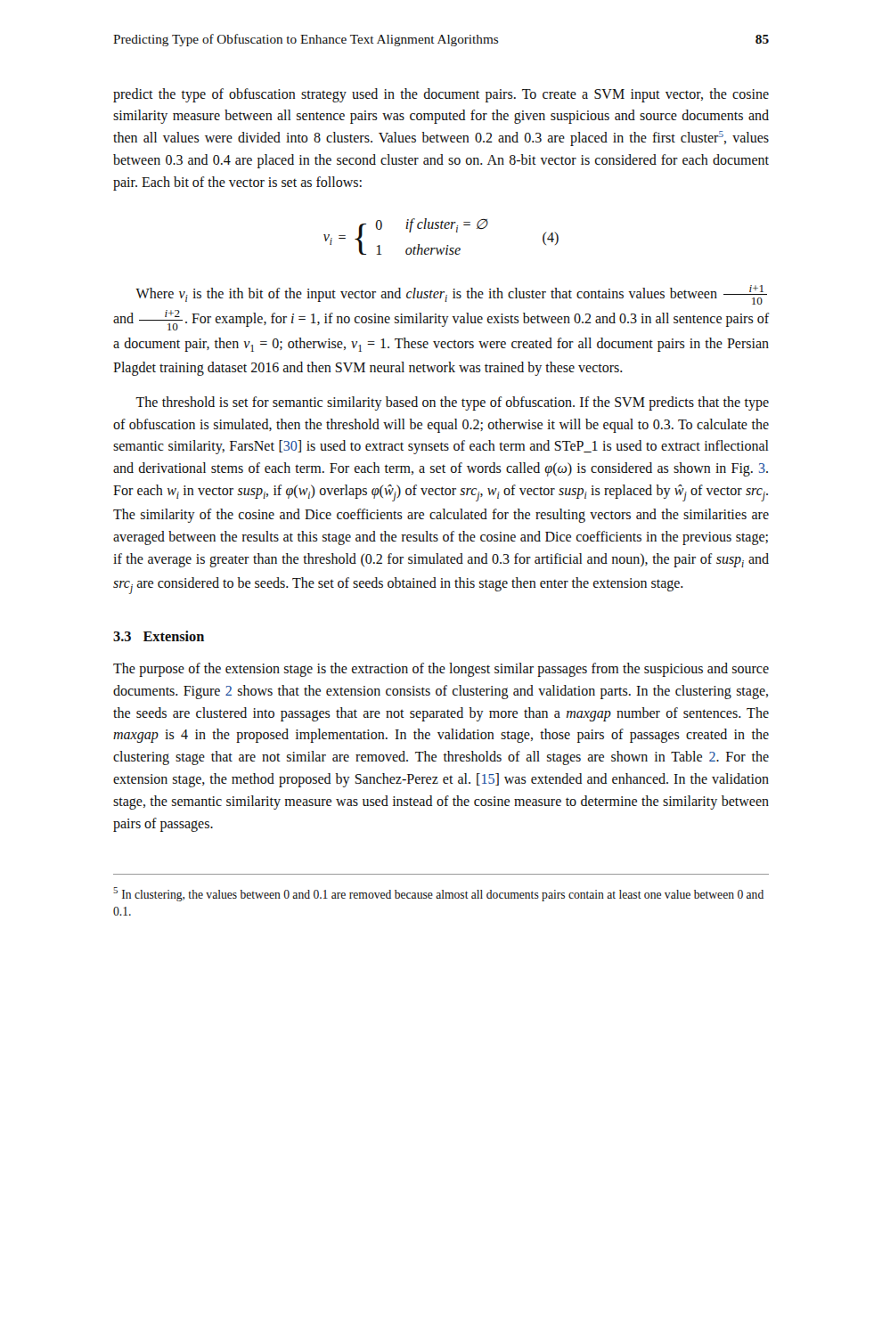Predicting Type of Obfuscation to Enhance Text Alignment Algorithms 85
predict the type of obfuscation strategy used in the document pairs. To create a SVM input vector, the cosine similarity measure between all sentence pairs was computed for the given suspicious and source documents and then all values were divided into 8 clusters. Values between 0.2 and 0.3 are placed in the first cluster5, values between 0.3 and 0.4 are placed in the second cluster and so on. An 8-bit vector is considered for each document pair. Each bit of the vector is set as follows:
vi = {
0 if clusteri = ∅ 1 otherwise
(4)
Where vi is the ith bit of the input vector and clusteri is the ith cluster that contains values between i+110 and i+210. For example, for i = 1, if no cosine similarity value exists between 0.2 and 0.3 in all sentence pairs of a document pair, then v1 = 0; otherwise, v1 = 1. These vectors were created for all document pairs in the Persian Plagdet training dataset 2016 and then SVM neural network was trained by these vectors.
The threshold is set for semantic similarity based on the type of obfuscation. If the SVM predicts that the type of obfuscation is simulated, then the threshold will be equal 0.2; otherwise it will be equal to 0.3. To calculate the semantic similarity, FarsNet [30] is used to extract synsets of each term and STeP_1 is used to extract inflectional and derivational stems of each term. For each term, a set of words called φ(ω) is considered as shown in Fig. 3. For each wi in vector suspi, if φ(wi) overlaps φ(ŵj) of vector srcj, wi of vector suspi is replaced by ŵj of vector srcj. The similarity of the cosine and Dice coefficients are calculated for the resulting vectors and the similarities are averaged between the results at this stage and the results of the cosine and Dice coefficients in the previous stage; if the average is greater than the threshold (0.2 for simulated and 0.3 for artificial and noun), the pair of suspi and srcj are considered to be seeds. The set of seeds obtained in this stage then enter the extension stage.
3.3 Extension
The purpose of the extension stage is the extraction of the longest similar passages from the suspicious and source documents. Figure 2 shows that the extension consists of clustering and validation parts. In the clustering stage, the seeds are clustered into passages that are not separated by more than a maxgap number of sentences. The maxgap is 4 in the proposed implementation. In the validation stage, those pairs of passages created in the clustering stage that are not similar are removed. The thresholds of all stages are shown in Table 2. For the extension stage, the method proposed by Sanchez-Perez et al. [15] was extended and enhanced. In the validation stage, the semantic similarity measure was used instead of the cosine measure to determine the similarity between pairs of passages.
5 In clustering, the values between 0 and 0.1 are removed because almost all documents pairs contain at least one value between 0 and 0.1.